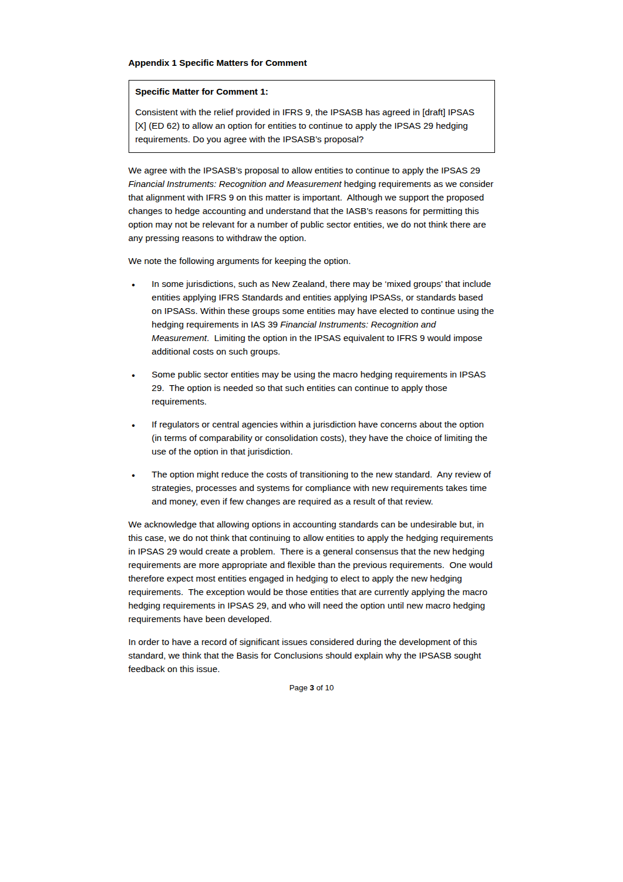Appendix 1 Specific Matters for Comment
Specific Matter for Comment 1:
Consistent with the relief provided in IFRS 9, the IPSASB has agreed in [draft] IPSAS [X] (ED 62) to allow an option for entities to continue to apply the IPSAS 29 hedging requirements. Do you agree with the IPSASB’s proposal?
We agree with the IPSASB’s proposal to allow entities to continue to apply the IPSAS 29 Financial Instruments: Recognition and Measurement hedging requirements as we consider that alignment with IFRS 9 on this matter is important. Although we support the proposed changes to hedge accounting and understand that the IASB’s reasons for permitting this option may not be relevant for a number of public sector entities, we do not think there are any pressing reasons to withdraw the option.
We note the following arguments for keeping the option.
In some jurisdictions, such as New Zealand, there may be ‘mixed groups’ that include entities applying IFRS Standards and entities applying IPSASs, or standards based on IPSASs. Within these groups some entities may have elected to continue using the hedging requirements in IAS 39 Financial Instruments: Recognition and Measurement. Limiting the option in the IPSAS equivalent to IFRS 9 would impose additional costs on such groups.
Some public sector entities may be using the macro hedging requirements in IPSAS 29. The option is needed so that such entities can continue to apply those requirements.
If regulators or central agencies within a jurisdiction have concerns about the option (in terms of comparability or consolidation costs), they have the choice of limiting the use of the option in that jurisdiction.
The option might reduce the costs of transitioning to the new standard. Any review of strategies, processes and systems for compliance with new requirements takes time and money, even if few changes are required as a result of that review.
We acknowledge that allowing options in accounting standards can be undesirable but, in this case, we do not think that continuing to allow entities to apply the hedging requirements in IPSAS 29 would create a problem. There is a general consensus that the new hedging requirements are more appropriate and flexible than the previous requirements. One would therefore expect most entities engaged in hedging to elect to apply the new hedging requirements. The exception would be those entities that are currently applying the macro hedging requirements in IPSAS 29, and who will need the option until new macro hedging requirements have been developed.
In order to have a record of significant issues considered during the development of this standard, we think that the Basis for Conclusions should explain why the IPSASB sought feedback on this issue.
Page 3 of 10